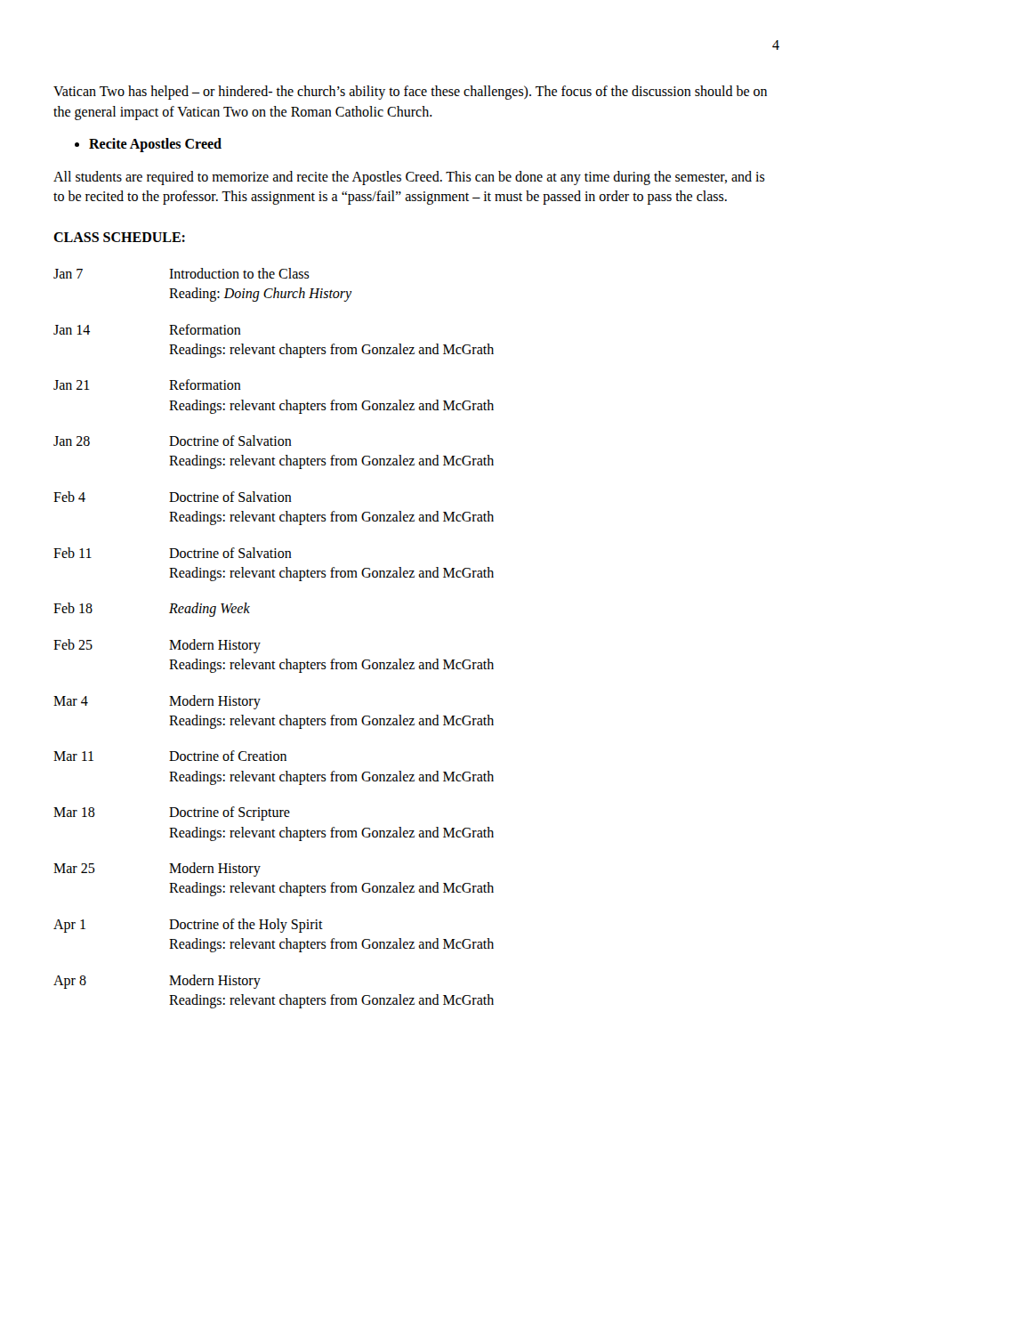4
Vatican Two has helped – or hindered- the church’s ability to face these challenges). The focus of the discussion should be on the general impact of Vatican Two on the Roman Catholic Church.
Recite Apostles Creed
All students are required to memorize and recite the Apostles Creed. This can be done at any time during the semester, and is to be recited to the professor. This assignment is a “pass/fail” assignment – it must be passed in order to pass the class.
Class Schedule:
| Jan 7 | Introduction to the Class Reading: Doing Church History |
| Jan 14 | Reformation Readings: relevant chapters from Gonzalez and McGrath |
| Jan 21 | Reformation Readings: relevant chapters from Gonzalez and McGrath |
| Jan 28 | Doctrine of Salvation Readings: relevant chapters from Gonzalez and McGrath |
| Feb 4 | Doctrine of Salvation Readings: relevant chapters from Gonzalez and McGrath |
| Feb 11 | Doctrine of Salvation Readings: relevant chapters from Gonzalez and McGrath |
| Feb 18 | Reading Week |
| Feb 25 | Modern History Readings: relevant chapters from Gonzalez and McGrath |
| Mar 4 | Modern History Readings: relevant chapters from Gonzalez and McGrath |
| Mar 11 | Doctrine of Creation Readings: relevant chapters from Gonzalez and McGrath |
| Mar 18 | Doctrine of Scripture Readings: relevant chapters from Gonzalez and McGrath |
| Mar 25 | Modern History Readings: relevant chapters from Gonzalez and McGrath |
| Apr 1 | Doctrine of the Holy Spirit Readings: relevant chapters from Gonzalez and McGrath |
| Apr 8 | Modern History Readings: relevant chapters from Gonzalez and McGrath |